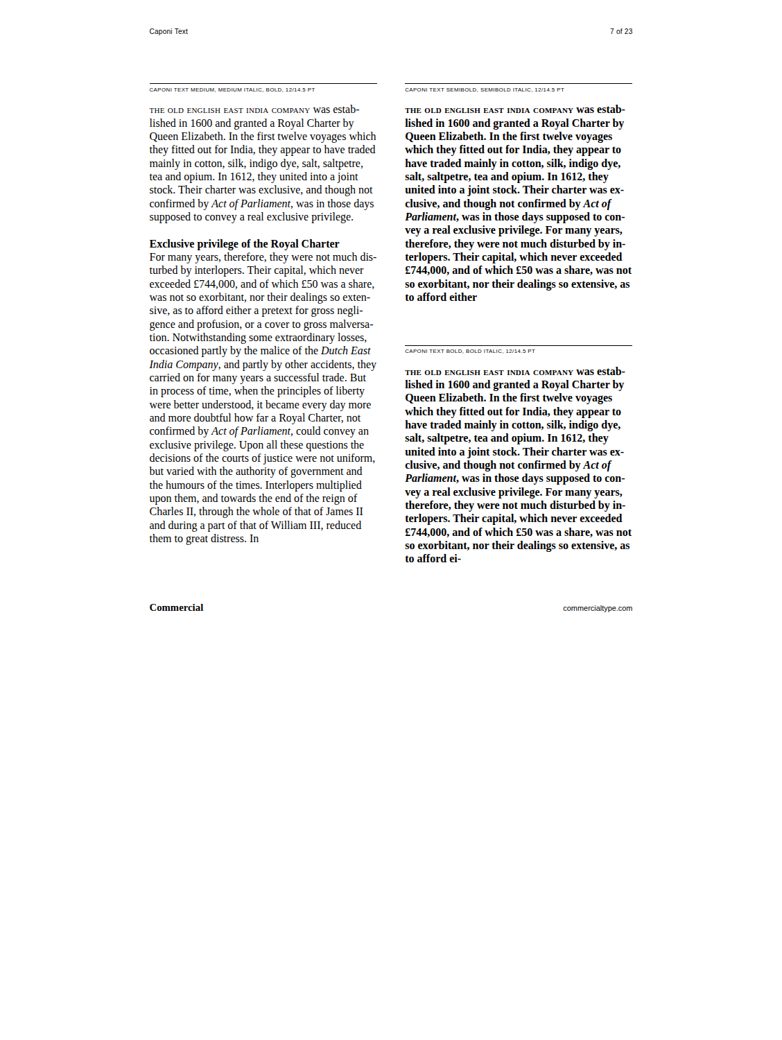Caponi Text
7 of 23
Caponi Text Medium, Medium Italic, Bold, 12/14.5 pt
The old English East India Company was established in 1600 and granted a Royal Charter by Queen Elizabeth. In the first twelve voyages which they fitted out for India, they appear to have traded mainly in cotton, silk, indigo dye, salt, saltpetre, tea and opium. In 1612, they united into a joint stock. Their charter was exclusive, and though not confirmed by Act of Parliament, was in those days supposed to convey a real exclusive privilege.
Exclusive privilege of the Royal Charter
For many years, therefore, they were not much disturbed by interlopers. Their capital, which never exceeded £744,000, and of which £50 was a share, was not so exorbitant, nor their dealings so extensive, as to afford either a pretext for gross negligence and profusion, or a cover to gross malversation. Notwithstanding some extraordinary losses, occasioned partly by the malice of the Dutch East India Company, and partly by other accidents, they carried on for many years a successful trade. But in process of time, when the principles of liberty were better understood, it became every day more and more doubtful how far a Royal Charter, not confirmed by Act of Parliament, could convey an exclusive privilege. Upon all these questions the decisions of the courts of justice were not uniform, but varied with the authority of government and the humours of the times. Interlopers multiplied upon them, and towards the end of the reign of Charles II, through the whole of that of James II and during a part of that of William III, reduced them to great distress. In
Caponi Text Semibold, Semibold Italic, 12/14.5 pt
The old English East India Company was established in 1600 and granted a Royal Charter by Queen Elizabeth. In the first twelve voyages which they fitted out for India, they appear to have traded mainly in cotton, silk, indigo dye, salt, saltpetre, tea and opium. In 1612, they united into a joint stock. Their charter was exclusive, and though not confirmed by Act of Parliament, was in those days supposed to convey a real exclusive privilege. For many years, therefore, they were not much disturbed by interlopers. Their capital, which never exceeded £744,000, and of which £50 was a share, was not so exorbitant, nor their dealings so extensive, as to afford either
Caponi Text Bold, Bold Italic, 12/14.5 pt
The old English East India Company was established in 1600 and granted a Royal Charter by Queen Elizabeth. In the first twelve voyages which they fitted out for India, they appear to have traded mainly in cotton, silk, indigo dye, salt, saltpetre, tea and opium. In 1612, they united into a joint stock. Their charter was exclusive, and though not confirmed by Act of Parliament, was in those days supposed to convey a real exclusive privilege. For many years, therefore, they were not much disturbed by interlopers. Their capital, which never exceeded £744,000, and of which £50 was a share, was not so exorbitant, nor their dealings so extensive, as to afford ei-
Commercial
commercialtype.com